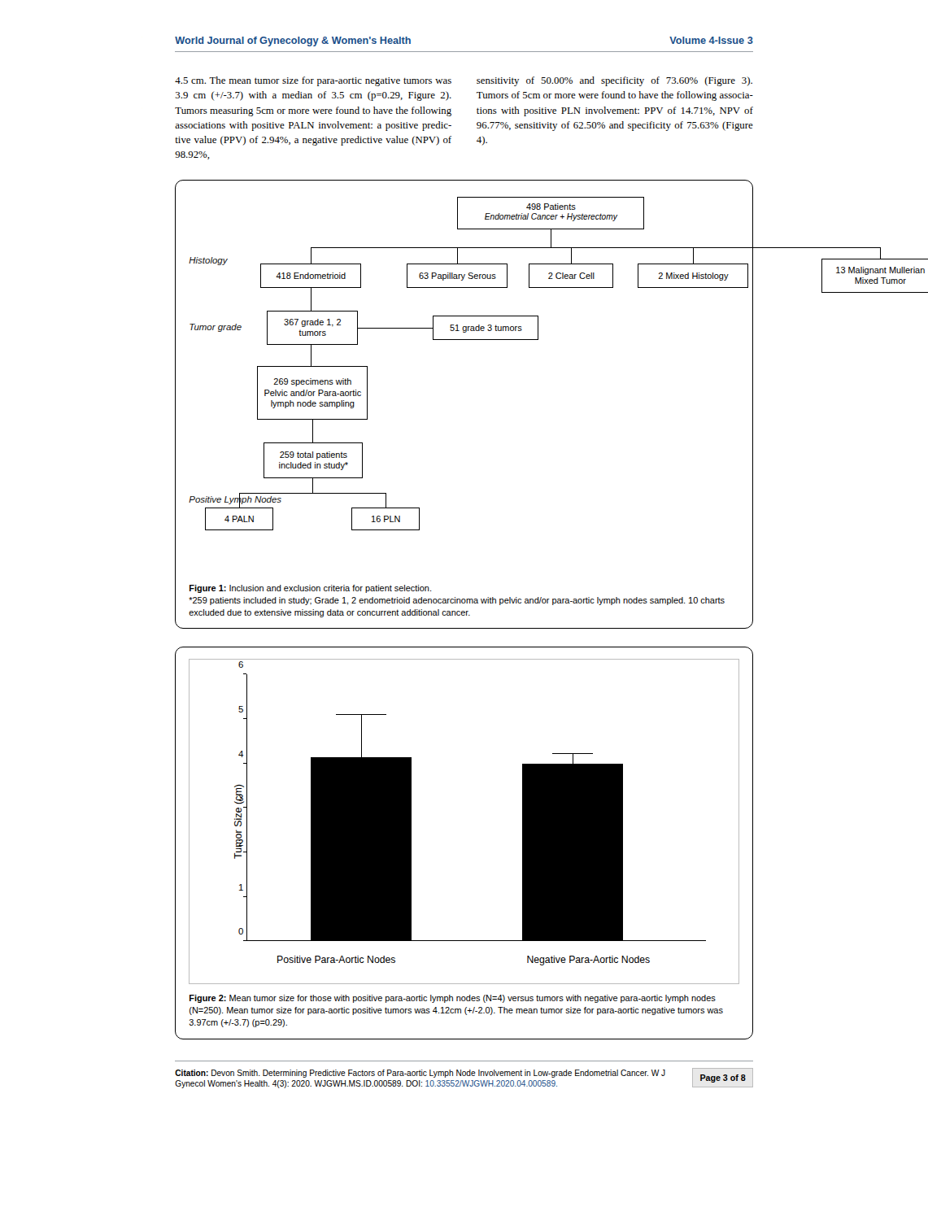World Journal of Gynecology & Women's Health
Volume 4-Issue 3
4.5 cm. The mean tumor size for para-aortic negative tumors was 3.9 cm (+/-3.7) with a median of 3.5 cm (p=0.29, Figure 2). Tumors measuring 5cm or more were found to have the following associations with positive PALN involvement: a positive predictive value (PPV) of 2.94%, a negative predictive value (NPV) of 98.92%,
sensitivity of 50.00% and specificity of 73.60% (Figure 3). Tumors of 5cm or more were found to have the following associations with positive PLN involvement: PPV of 14.71%, NPV of 96.77%, sensitivity of 62.50% and specificity of 75.63% (Figure 4).
Histology
Tumor grade
Positive Lymph Nodes
498 Patients Endometrial Cancer + Hysterectomy
418 Endometrioid
63 Papillary Serous
2 Clear Cell
2 Mixed Histology
13 Malignant Mullerian Mixed Tumor
367 grade 1, 2 tumors
51 grade 3 tumors
269 specimens with Pelvic and/or Para-aortic lymph node sampling
259 total patients included in study*
4 PALN
16 PLN
Figure 1: Inclusion and exclusion criteria for patient selection.
*259 patients included in study; Grade 1, 2 endometrioid adenocarcinoma with pelvic and/or para-aortic lymph nodes sampled. 10 charts excluded due to extensive missing data or concurrent additional cancer.
Tumor Size (cm)
0
1
2
3
4
5
6
Positive Para-Aortic Nodes
Negative Para-Aortic Nodes
Figure 2: Mean tumor size for those with positive para-aortic lymph nodes (N=4) versus tumors with negative para-aortic lymph nodes (N=250). Mean tumor size for para-aortic positive tumors was 4.12cm (+/-2.0). The mean tumor size for para-aortic negative tumors was 3.97cm (+/-3.7) (p=0.29).
Citation: Devon Smith. Determining Predictive Factors of Para-aortic Lymph Node Involvement in Low-grade Endometrial Cancer. W J Gynecol Women's Health. 4(3): 2020. WJGWH.MS.ID.000589. DOI: 10.33552/WJGWH.2020.04.000589.
Page 3 of 8